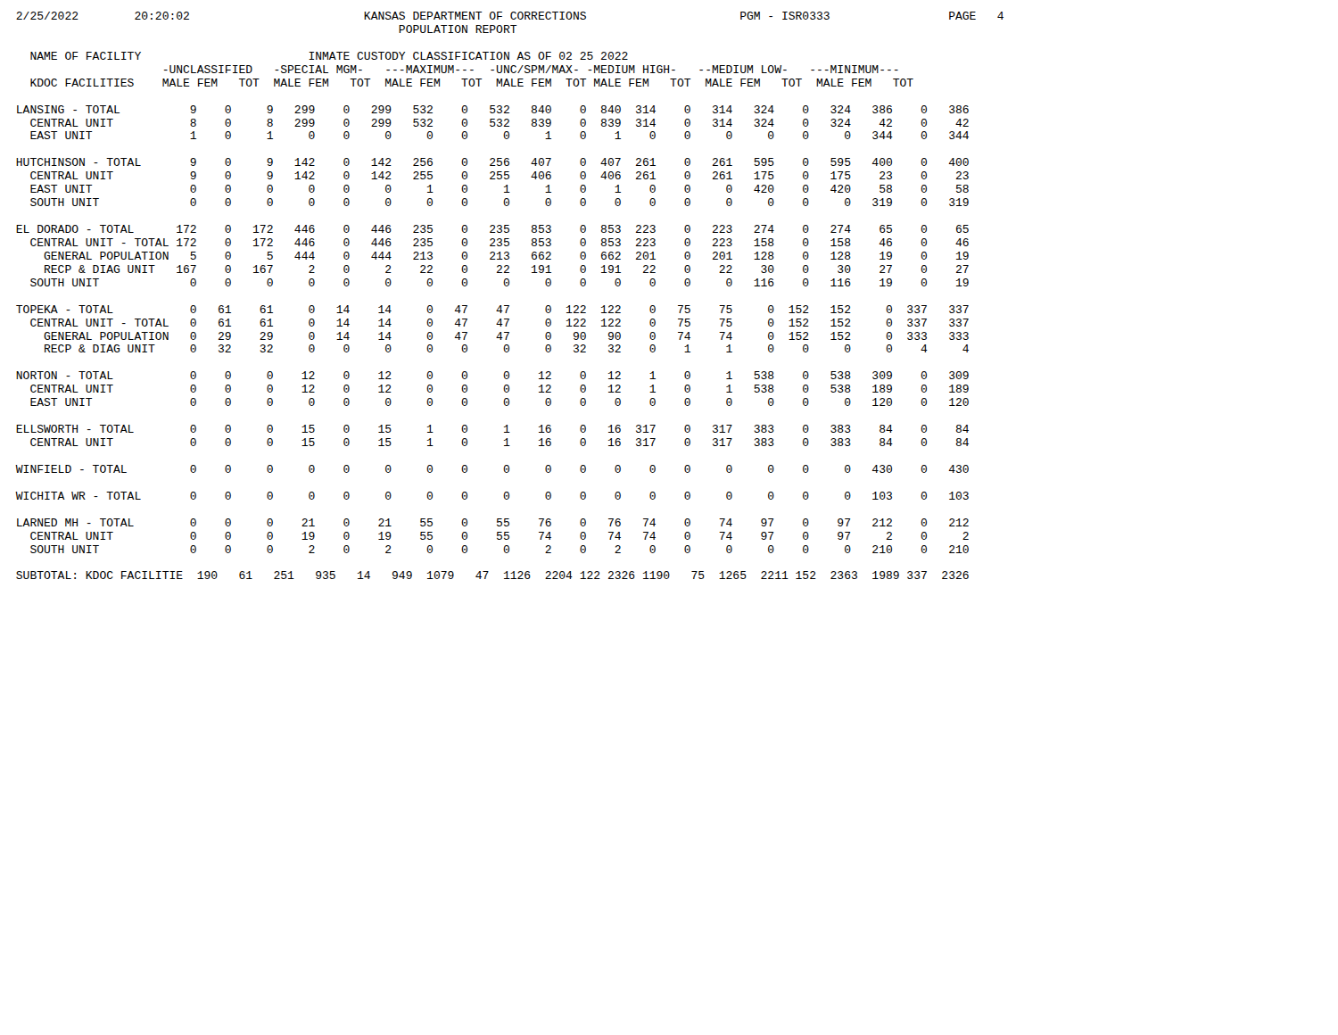2/25/2022        20:20:02                         KANSAS DEPARTMENT OF CORRECTIONS                      PGM - ISR0333                 PAGE   4
                                                        POPULATION REPORT

   NAME OF FACILITY                        INMATE CUSTODY CLASSIFICATION AS OF 02 25 2022
                      -UNCLASSIFIED   -SPECIAL MGM-   ---MAXIMUM---  -UNC/SPM/MAX- -MEDIUM HIGH-   --MEDIUM LOW-   ---MINIMUM---
   KDOC FACILITIES    MALE FEM   TOT  MALE FEM   TOT  MALE FEM   TOT  MALE FEM  TOT MALE FEM   TOT  MALE FEM   TOT  MALE FEM   TOT

 LANSING - TOTAL          9    0     9   299    0   299   532    0   532   840    0  840  314    0   314   324    0   324   386    0   386
   CENTRAL UNIT           8    0     8   299    0   299   532    0   532   839    0  839  314    0   314   324    0   324    42    0    42
   EAST UNIT              1    0     1     0    0     0     0    0     0     1    0    1    0    0     0     0    0     0   344    0   344

 HUTCHINSON - TOTAL       9    0     9   142    0   142   256    0   256   407    0  407  261    0   261   595    0   595   400    0   400
   CENTRAL UNIT           9    0     9   142    0   142   255    0   255   406    0  406  261    0   261   175    0   175    23    0    23
   EAST UNIT              0    0     0     0    0     0     1    0     1     1    0    1    0    0     0   420    0   420    58    0    58
   SOUTH UNIT             0    0     0     0    0     0     0    0     0     0    0    0    0    0     0     0    0     0   319    0   319

 EL DORADO - TOTAL      172    0   172   446    0   446   235    0   235   853    0  853  223    0   223   274    0   274    65    0    65
   CENTRAL UNIT - TOTAL 172    0   172   446    0   446   235    0   235   853    0  853  223    0   223   158    0   158    46    0    46
     GENERAL POPULATION   5    0     5   444    0   444   213    0   213   662    0  662  201    0   201   128    0   128    19    0    19
     RECP & DIAG UNIT   167    0   167     2    0     2    22    0    22   191    0  191   22    0    22    30    0    30    27    0    27
   SOUTH UNIT             0    0     0     0    0     0     0    0     0     0    0    0    0    0     0   116    0   116    19    0    19

 TOPEKA - TOTAL           0   61    61     0   14    14     0   47    47     0  122  122    0   75    75     0  152   152     0  337   337
   CENTRAL UNIT - TOTAL   0   61    61     0   14    14     0   47    47     0  122  122    0   75    75     0  152   152     0  337   337
     GENERAL POPULATION   0   29    29     0   14    14     0   47    47     0   90   90    0   74    74     0  152   152     0  333   333
     RECP & DIAG UNIT     0   32    32     0    0     0     0    0     0     0   32   32    0    1     1     0    0     0     0    4     4

 NORTON - TOTAL           0    0     0    12    0    12     0    0     0    12    0   12    1    0     1   538    0   538   309    0   309
   CENTRAL UNIT           0    0     0    12    0    12     0    0     0    12    0   12    1    0     1   538    0   538   189    0   189
   EAST UNIT              0    0     0     0    0     0     0    0     0     0    0    0    0    0     0     0    0     0   120    0   120

 ELLSWORTH - TOTAL        0    0     0    15    0    15     1    0     1    16    0   16  317    0   317   383    0   383    84    0    84
   CENTRAL UNIT           0    0     0    15    0    15     1    0     1    16    0   16  317    0   317   383    0   383    84    0    84

 WINFIELD - TOTAL         0    0     0     0    0     0     0    0     0     0    0    0    0    0     0     0    0     0   430    0   430

 WICHITA WR - TOTAL       0    0     0     0    0     0     0    0     0     0    0    0    0    0     0     0    0     0   103    0   103

 LARNED MH - TOTAL        0    0     0    21    0    21    55    0    55    76    0   76   74    0    74    97    0    97   212    0   212
   CENTRAL UNIT           0    0     0    19    0    19    55    0    55    74    0   74   74    0    74    97    0    97     2    0     2
   SOUTH UNIT             0    0     0     2    0     2     0    0     0     2    0    2    0    0     0     0    0     0   210    0   210

 SUBTOTAL: KDOC FACILITIE  190   61   251   935   14   949  1079   47  1126  2204 122 2326 1190   75  1265  2211 152  2363  1989 337  2326